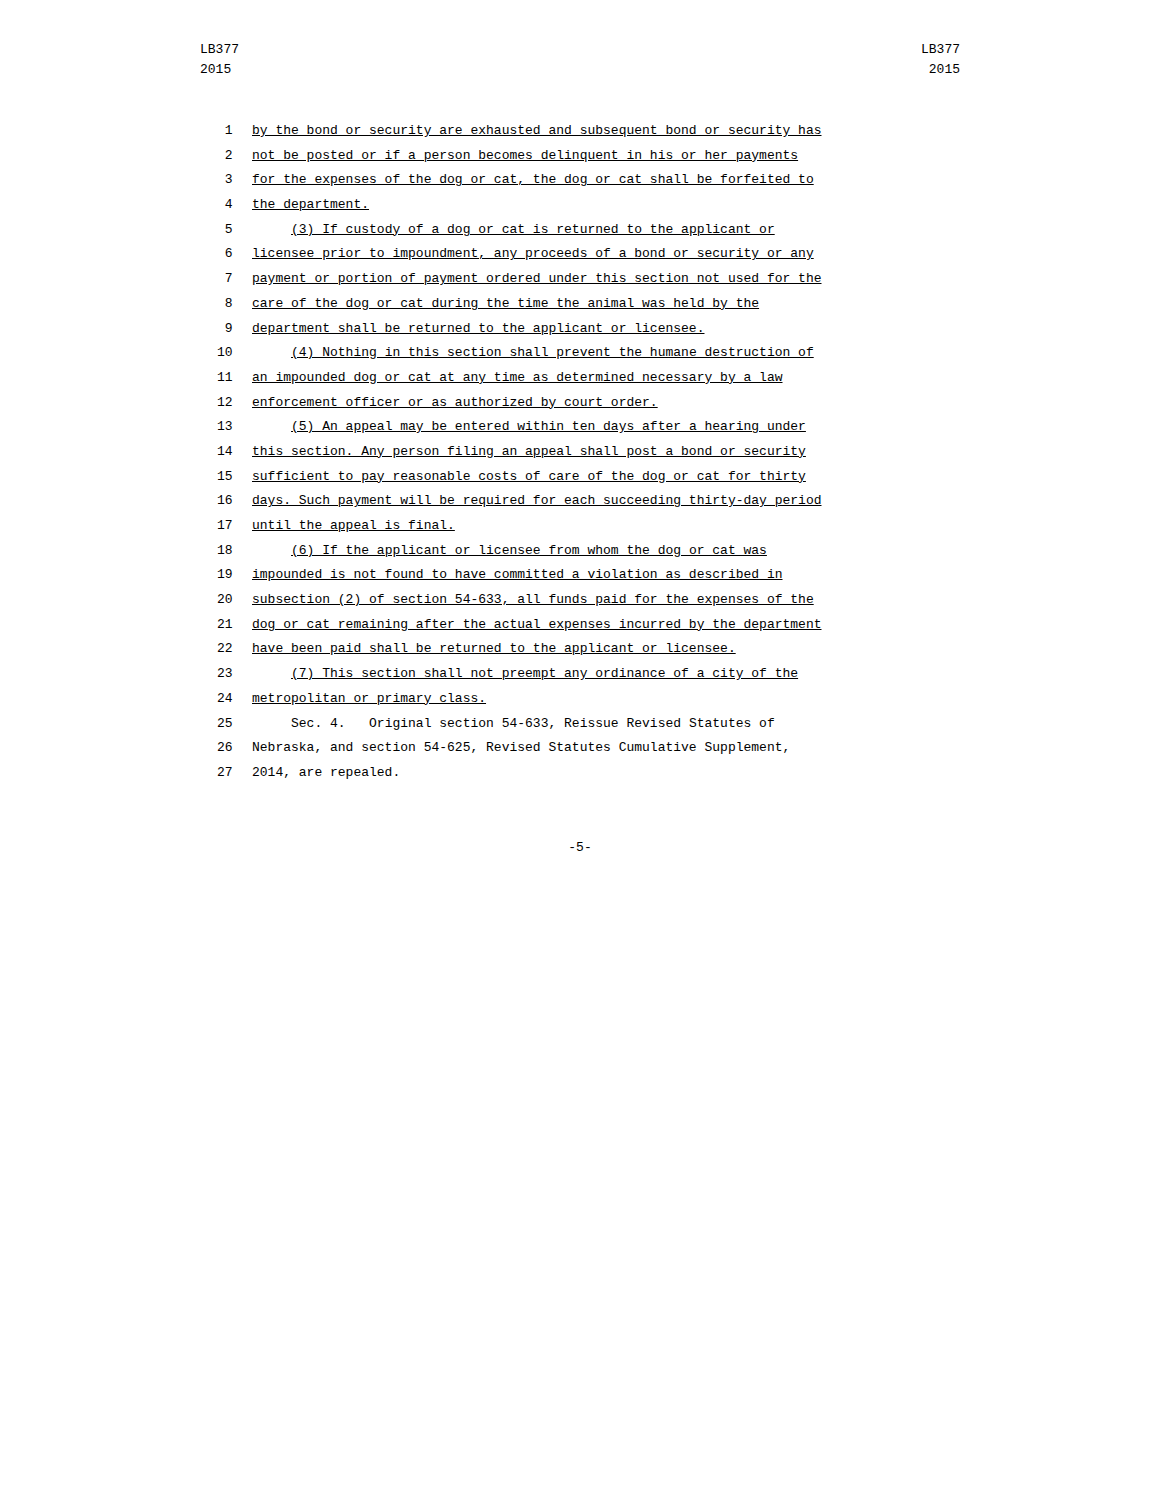LB377
2015
LB377
2015
1 by the bond or security are exhausted and subsequent bond or security has
2 not be posted or if a person becomes delinquent in his or her payments
3 for the expenses of the dog or cat, the dog or cat shall be forfeited to
4 the department.
5 (3) If custody of a dog or cat is returned to the applicant or
6 licensee prior to impoundment, any proceeds of a bond or security or any
7 payment or portion of payment ordered under this section not used for the
8 care of the dog or cat during the time the animal was held by the
9 department shall be returned to the applicant or licensee.
10 (4) Nothing in this section shall prevent the humane destruction of
11 an impounded dog or cat at any time as determined necessary by a law
12 enforcement officer or as authorized by court order.
13 (5) An appeal may be entered within ten days after a hearing under
14 this section. Any person filing an appeal shall post a bond or security
15 sufficient to pay reasonable costs of care of the dog or cat for thirty
16 days. Such payment will be required for each succeeding thirty-day period
17 until the appeal is final.
18 (6) If the applicant or licensee from whom the dog or cat was
19 impounded is not found to have committed a violation as described in
20 subsection (2) of section 54-633, all funds paid for the expenses of the
21 dog or cat remaining after the actual expenses incurred by the department
22 have been paid shall be returned to the applicant or licensee.
23 (7) This section shall not preempt any ordinance of a city of the
24 metropolitan or primary class.
25 Sec. 4. Original section 54-633, Reissue Revised Statutes of
26 Nebraska, and section 54-625, Revised Statutes Cumulative Supplement,
272014, are repealed.
-5-